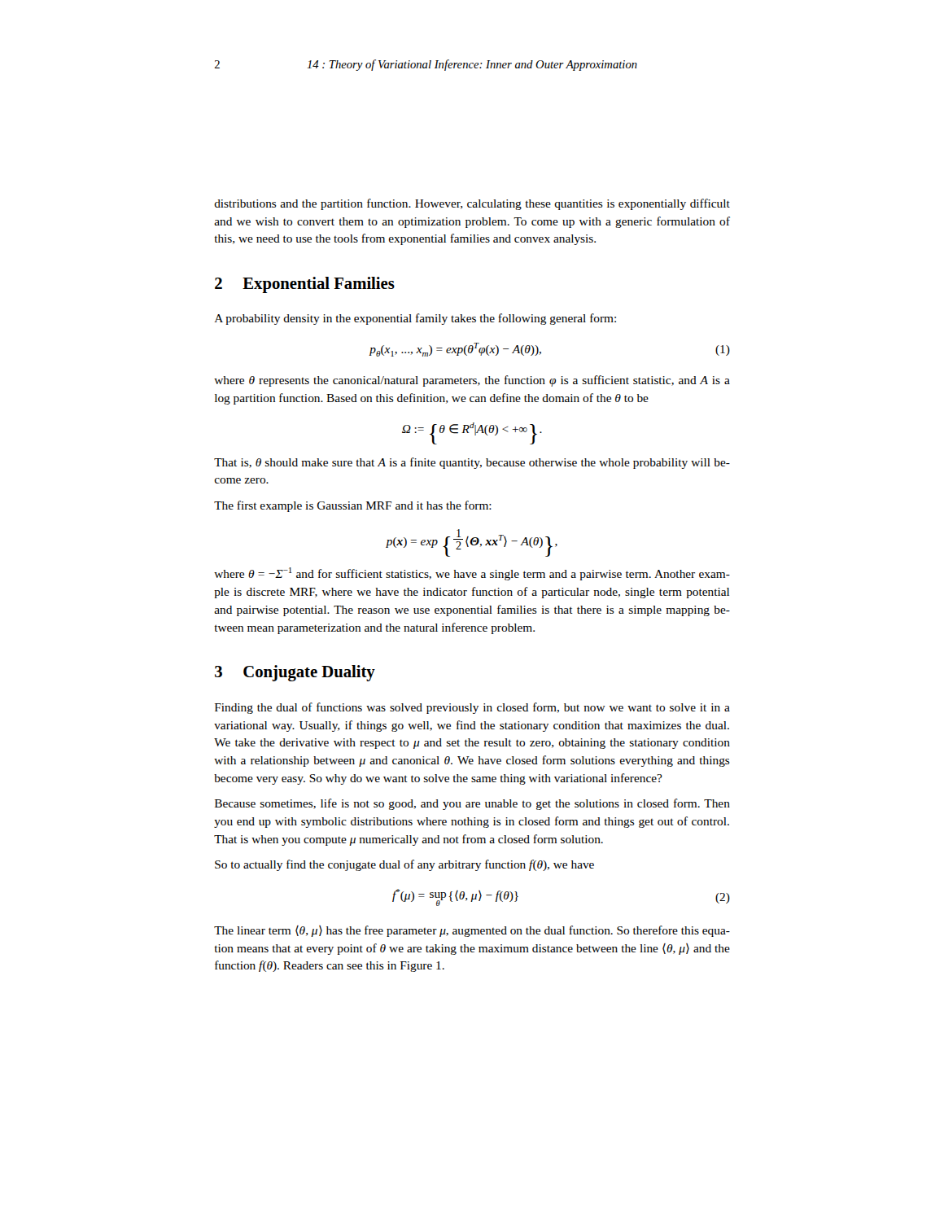2
14 : Theory of Variational Inference: Inner and Outer Approximation
distributions and the partition function. However, calculating these quantities is exponentially difficult and we wish to convert them to an optimization problem. To come up with a generic formulation of this, we need to use the tools from exponential families and convex analysis.
2 Exponential Families
A probability density in the exponential family takes the following general form:
pθ(x1, ..., xm) = exp(θTφ(x) − A(θ)),
(1)
where θ represents the canonical/natural parameters, the function φ is a sufficient statistic, and A is a log partition function. Based on this definition, we can define the domain of the θ to be
Ω := {θ ∈ Rd|A(θ) < +∞}.
That is, θ should make sure that A is a finite quantity, because otherwise the whole probability will become zero.
The first example is Gaussian MRF and it has the form:
p(x) = exp {12⟨Θ, xxT⟩ − A(θ)},
where θ = −Σ−1 and for sufficient statistics, we have a single term and a pairwise term. Another example is discrete MRF, where we have the indicator function of a particular node, single term potential and pairwise potential. The reason we use exponential families is that there is a simple mapping between mean parameterization and the natural inference problem.
3 Conjugate Duality
Finding the dual of functions was solved previously in closed form, but now we want to solve it in a variational way. Usually, if things go well, we find the stationary condition that maximizes the dual. We take the derivative with respect to μ and set the result to zero, obtaining the stationary condition with a relationship between μ and canonical θ. We have closed form solutions everything and things become very easy. So why do we want to solve the same thing with variational inference?
Because sometimes, life is not so good, and you are unable to get the solutions in closed form. Then you end up with symbolic distributions where nothing is in closed form and things get out of control. That is when you compute μ numerically and not from a closed form solution.
So to actually find the conjugate dual of any arbitrary function f(θ), we have
f*(μ) = sup θ{⟨θ, μ⟩ − f(θ)}
(2)
The linear term ⟨θ, μ⟩ has the free parameter μ, augmented on the dual function. So therefore this equation means that at every point of θ we are taking the maximum distance between the line ⟨θ, μ⟩ and the function f(θ). Readers can see this in Figure 1.